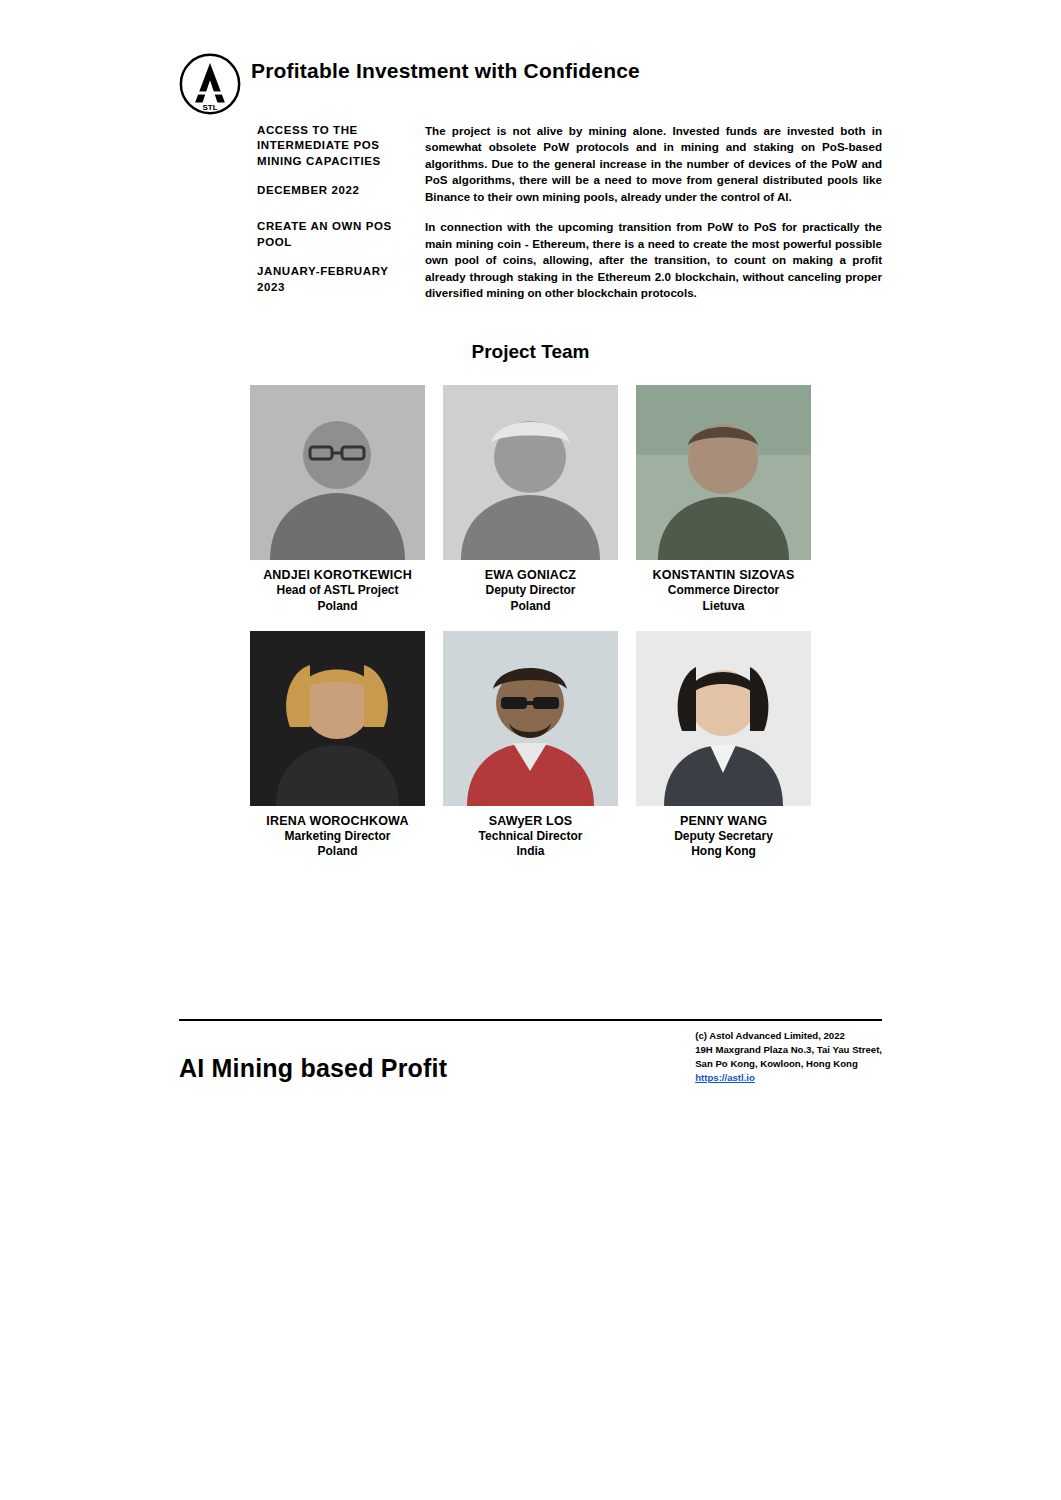STL
Profitable Investment with Confidence
Access to the intermediate PoS mining capacities December 2022
The project is not alive by mining alone. Invested funds are invested both in somewhat obsolete PoW protocols and in mining and staking on PoS-based algorithms. Due to the general increase in the number of devices of the PoW and PoS algorithms, there will be a need to move from general distributed pools like Binance to their own mining pools, already under the control of AI.
Create an own PoS pool January-February 2023
In connection with the upcoming transition from PoW to PoS for practically the main mining coin - Ethereum, there is a need to create the most powerful possible own pool of coins, allowing, after the transition, to count on making a profit already through staking in the Ethereum 2.0 blockchain, without canceling proper diversified mining on other blockchain protocols.
Project Team
ANDJEI KOROTKEWICH
Head of ASTL Project
Poland
EWA GONIACZ
Deputy Director
Poland
KONSTANTIN SIZOVAS
Commerce Director
Lietuva
IRENA WOROCHKOWA
Marketing Director
Poland
SAWyER LOS
Technical Director
India
PENNY WANG
Deputy Secretary
Hong Kong
AI Mining based Profit
(c) Astol Advanced Limited, 2022
19H Maxgrand Plaza No.3, Tai Yau Street,
San Po Kong, Kowloon, Hong Kong
https://astl.io